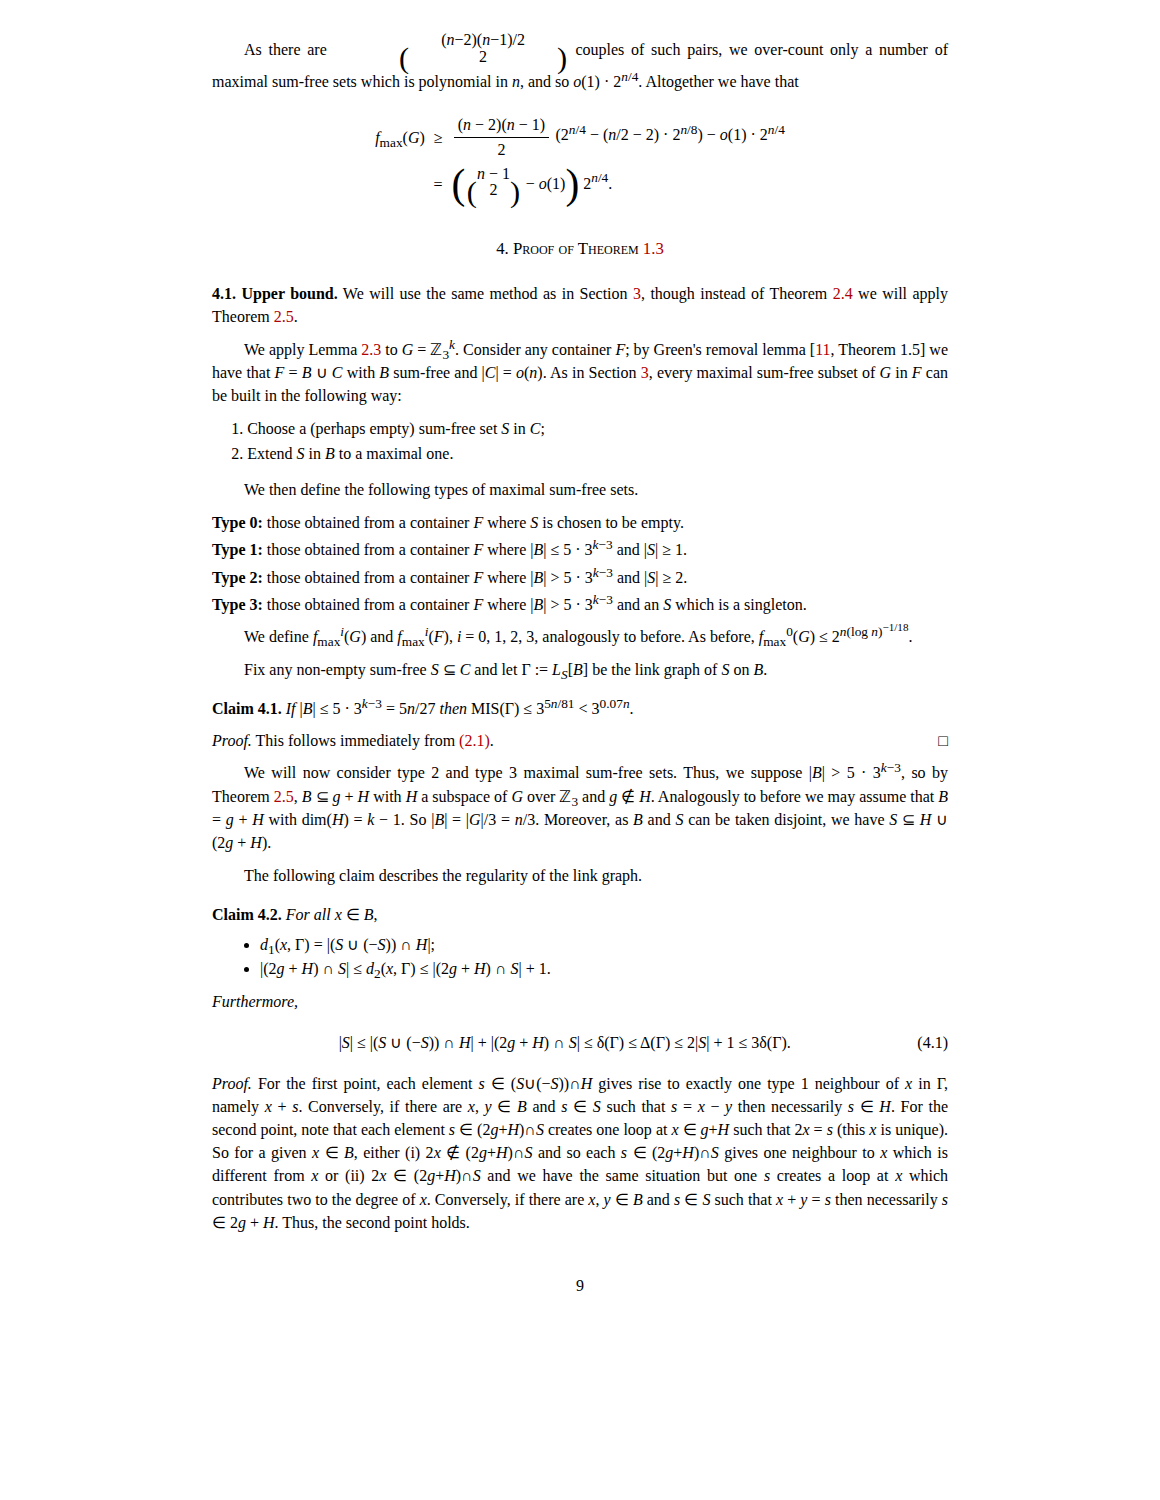As there are ((n−2)(n−1)/22) couples of such pairs, we over-count only a number of maximal sum-free sets which is polynomial in n, and so o(1) · 2n/4. Altogether we have that
| f max ( G ) | ≥ | ( n − 2)( n − 1) 2 (2 n /4 − ( n /2 − 2) · 2 n /8 ) − o (1) · 2 n /4 |
| | = | ( ( n − 1 2 ) − o (1) ) 2 n /4 . |
4. Proof of Theorem 1.3
4.1. Upper bound. We will use the same method as in Section 3, though instead of Theorem 2.4 we will apply Theorem 2.5.
We apply Lemma 2.3 to G = ℤ3k. Consider any container F; by Green's removal lemma [11, Theorem 1.5] we have that F = B ∪ C with B sum-free and |C| = o(n). As in Section 3, every maximal sum-free subset of G in F can be built in the following way:
Choose a (perhaps empty) sum-free set S in C;
Extend S in B to a maximal one.
We then define the following types of maximal sum-free sets.
Type 0: those obtained from a container F where S is chosen to be empty.
Type 1: those obtained from a container F where |B| ≤ 5 · 3k−3 and |S| ≥ 1.
Type 2: those obtained from a container F where |B| > 5 · 3k−3 and |S| ≥ 2.
Type 3: those obtained from a container F where |B| > 5 · 3k−3 and an S which is a singleton.
We define fmaxi(G) and fmaxi(F), i = 0, 1, 2, 3, analogously to before. As before, fmax0(G) ≤ 2n(log n)−1/18.
Fix any non-empty sum-free S ⊆ C and let Γ := LS[B] be the link graph of S on B.
Claim 4.1. If |B| ≤ 5 · 3k−3 = 5n/27 then MIS(Γ) ≤ 35n/81 < 30.07n.
Proof. This follows immediately from (2.1). □
We will now consider type 2 and type 3 maximal sum-free sets. Thus, we suppose |B| > 5 · 3k−3, so by Theorem 2.5, B ⊆ g + H with H a subspace of G over ℤ3 and g ∉ H. Analogously to before we may assume that B = g + H with dim(H) = k − 1. So |B| = |G|/3 = n/3. Moreover, as B and S can be taken disjoint, we have S ⊆ H ∪ (2g + H).
The following claim describes the regularity of the link graph.
Claim 4.2. For all x ∈ B,
d1(x, Γ) = |(S ∪ (−S)) ∩ H|;
|(2g + H) ∩ S| ≤ d2(x, Γ) ≤ |(2g + H) ∩ S| + 1.
Furthermore,
(4.1)
|S| ≤ |(S ∪ (−S)) ∩ H| + |(2g + H) ∩ S| ≤ δ(Γ) ≤ Δ(Γ) ≤ 2|S| + 1 ≤ 3δ(Γ).
Proof. For the first point, each element s ∈ (S∪(−S))∩H gives rise to exactly one type 1 neighbour of x in Γ, namely x + s. Conversely, if there are x, y ∈ B and s ∈ S such that s = x − y then necessarily s ∈ H. For the second point, note that each element s ∈ (2g+H)∩S creates one loop at x ∈ g+H such that 2x = s (this x is unique). So for a given x ∈ B, either (i) 2x ∉ (2g+H)∩S and so each s ∈ (2g+H)∩S gives one neighbour to x which is different from x or (ii) 2x ∈ (2g+H)∩S and we have the same situation but one s creates a loop at x which contributes two to the degree of x. Conversely, if there are x, y ∈ B and s ∈ S such that x + y = s then necessarily s ∈ 2g + H. Thus, the second point holds.
9